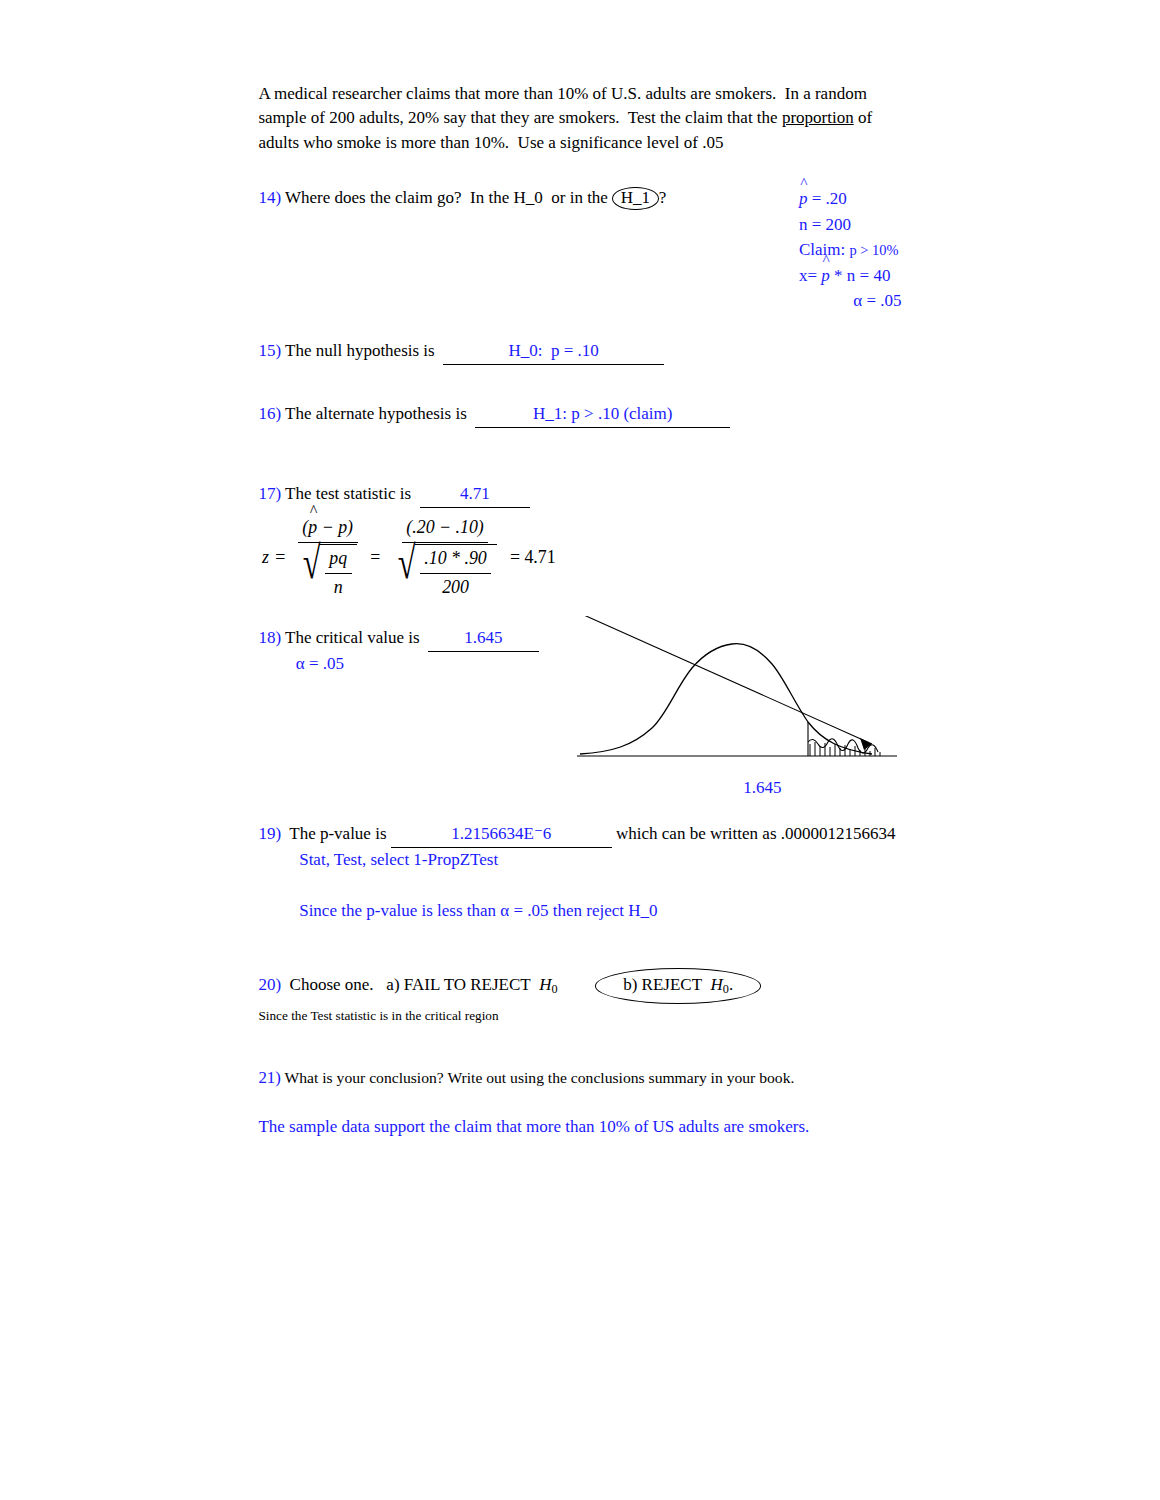A medical researcher claims that more than 10% of U.S. adults are smokers. In a random sample of 200 adults, 20% say that they are smokers. Test the claim that the proportion of adults who smoke is more than 10%. Use a significance level of .05
14) Where does the claim go? In the H_0 or in the H_1?
p = .20
n = 200
Claim: p > 10%
x= p * n = 40
α = .05
15) The null hypothesis is H_0: p = .10
16) The alternate hypothesis is H_1: p > .10 (claim)
17) The test statistic is 4.71
z= (p − p) √ pq n = (.20 − .10) √ .10 * .90 200 = 4.71
18) The critical value is 1.645
α = .05
1.645
19) The p-value is 1.2156634E⁻6 which can be written as .0000012156634
Stat, Test, select 1-PropZTest
Since the p-value is less than α = .05 then reject H_0
20) Choose one. a) FAIL TO REJECT H0 b) REJECT H0.
Since the Test statistic is in the critical region
21) What is your conclusion? Write out using the conclusions summary in your book.
The sample data support the claim that more than 10% of US adults are smokers.